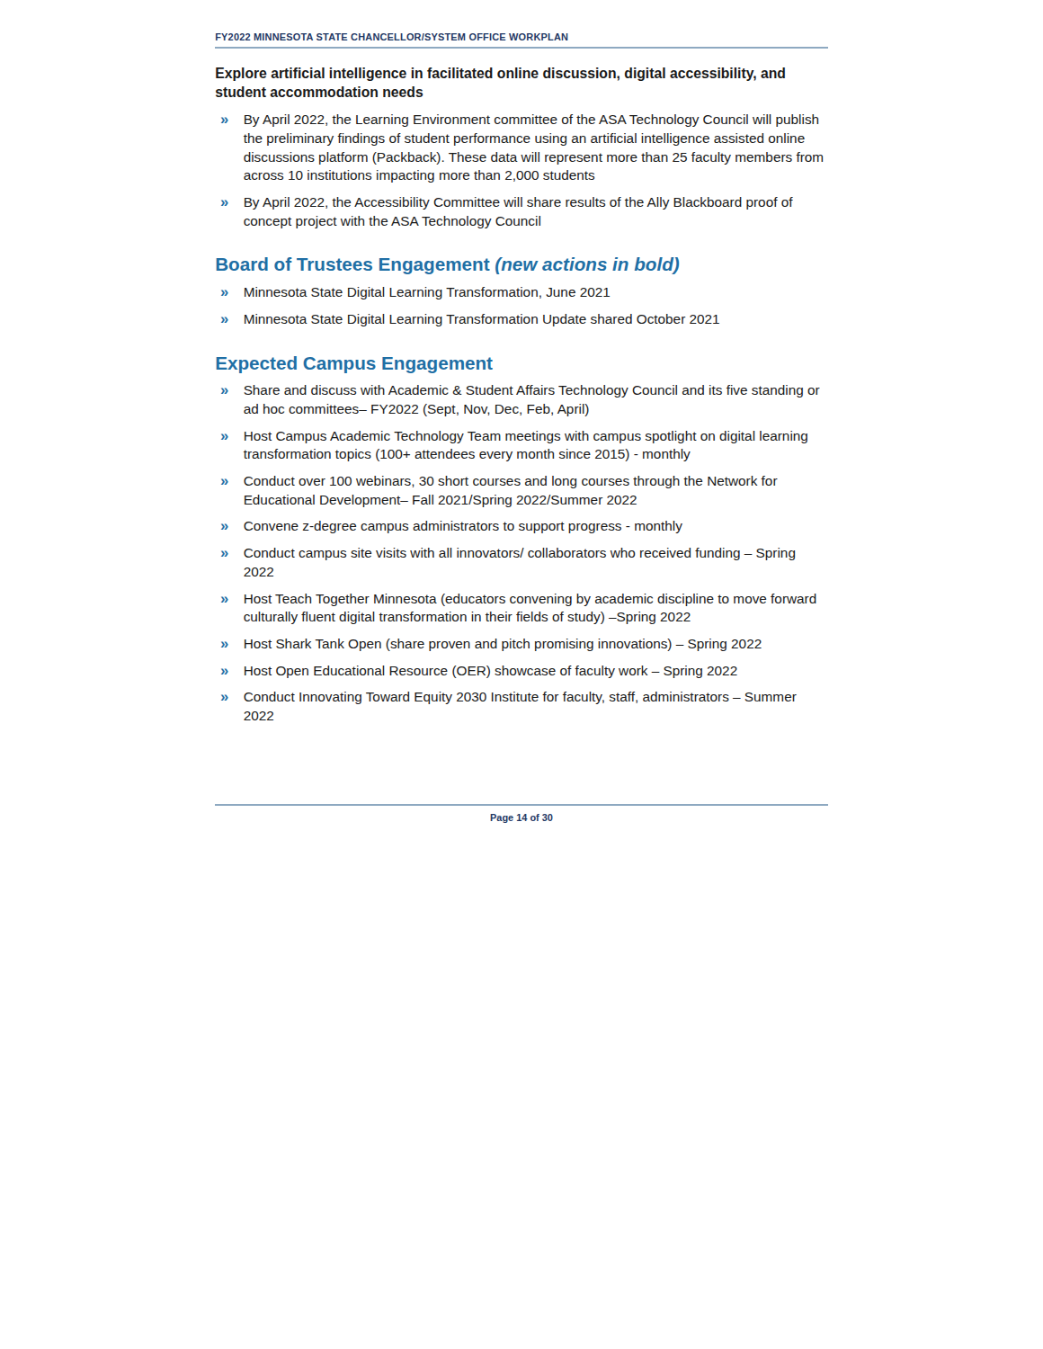FY2022 Minnesota State Chancellor/System Office Workplan
Explore artificial intelligence in facilitated online discussion, digital accessibility, and student accommodation needs
By April 2022, the Learning Environment committee of the ASA Technology Council will publish the preliminary findings of student performance using an artificial intelligence assisted online discussions platform (Packback). These data will represent more than 25 faculty members from across 10 institutions impacting more than 2,000 students
By April 2022, the Accessibility Committee will share results of the Ally Blackboard proof of concept project with the ASA Technology Council
Board of Trustees Engagement (new actions in bold)
Minnesota State Digital Learning Transformation, June 2021
Minnesota State Digital Learning Transformation Update shared October 2021
Expected Campus Engagement
Share and discuss with Academic & Student Affairs Technology Council and its five standing or ad hoc committees– FY2022 (Sept, Nov, Dec, Feb, April)
Host Campus Academic Technology Team meetings with campus spotlight on digital learning transformation topics (100+ attendees every month since 2015) - monthly
Conduct over 100 webinars, 30 short courses and long courses through the Network for Educational Development– Fall 2021/Spring 2022/Summer 2022
Convene z-degree campus administrators to support progress - monthly
Conduct campus site visits with all innovators/ collaborators who received funding – Spring 2022
Host Teach Together Minnesota (educators convening by academic discipline to move forward culturally fluent digital transformation in their fields of study) –Spring 2022
Host Shark Tank Open (share proven and pitch promising innovations) – Spring 2022
Host Open Educational Resource (OER) showcase of faculty work – Spring 2022
Conduct Innovating Toward Equity 2030 Institute for faculty, staff, administrators – Summer 2022
Page 14 of 30